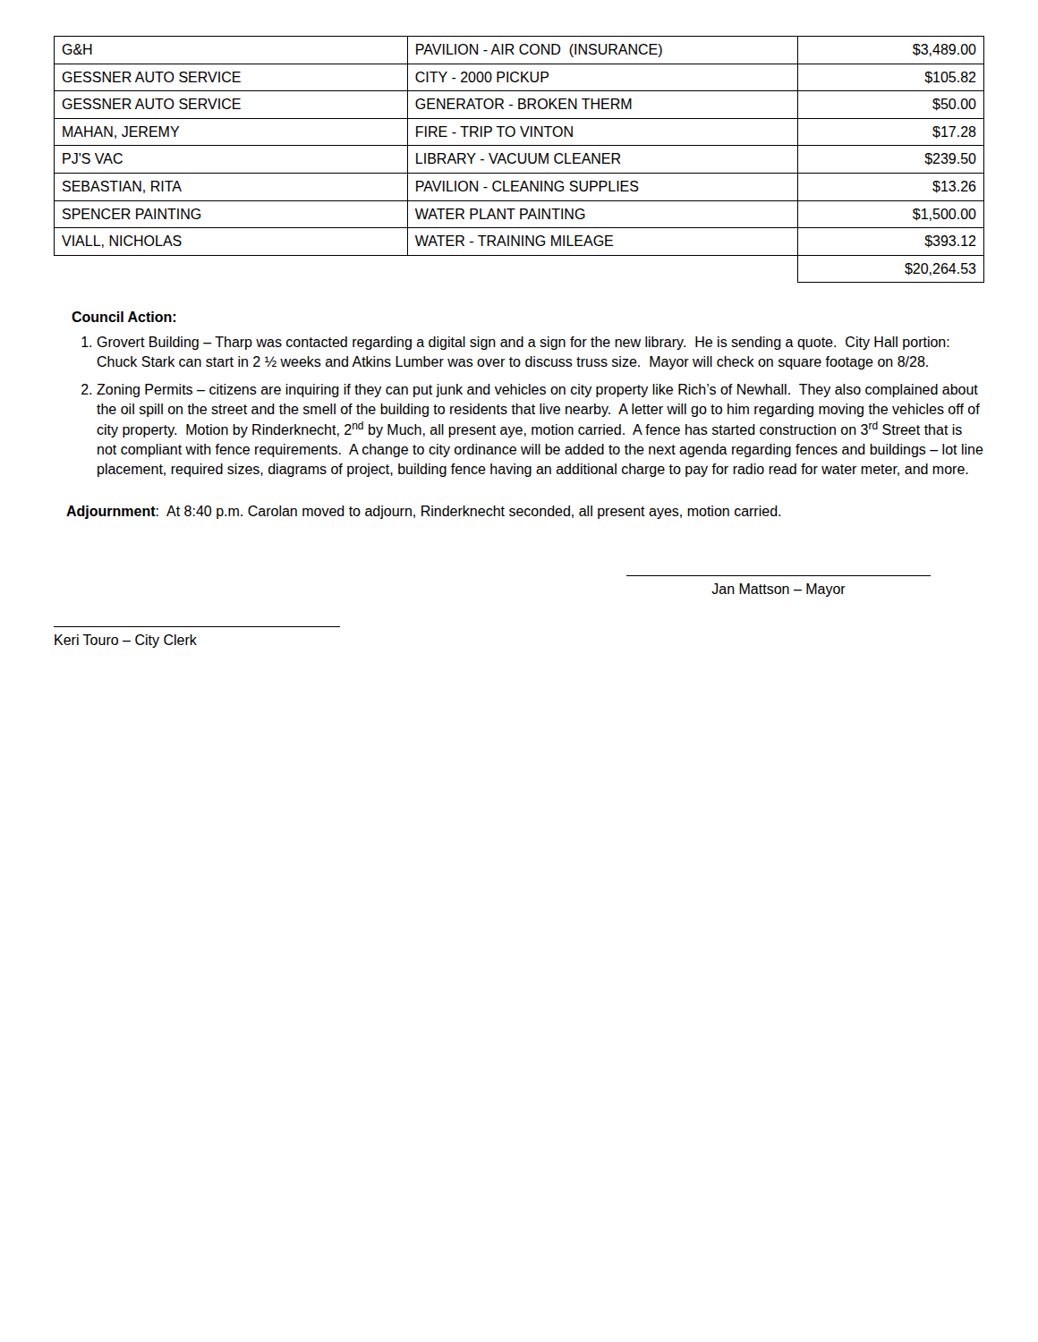| G&H | PAVILION - AIR COND (INSURANCE) | $3,489.00 |
| GESSNER AUTO SERVICE | CITY - 2000 PICKUP | $105.82 |
| GESSNER AUTO SERVICE | GENERATOR - BROKEN THERM | $50.00 |
| MAHAN, JEREMY | FIRE - TRIP TO VINTON | $17.28 |
| PJ'S VAC | LIBRARY - VACUUM CLEANER | $239.50 |
| SEBASTIAN, RITA | PAVILION - CLEANING SUPPLIES | $13.26 |
| SPENCER PAINTING | WATER PLANT PAINTING | $1,500.00 |
| VIALL, NICHOLAS | WATER - TRAINING MILEAGE | $393.12 |
| | | $20,264.53 |
Council Action:
Grovert Building – Tharp was contacted regarding a digital sign and a sign for the new library. He is sending a quote. City Hall portion: Chuck Stark can start in 2 ½ weeks and Atkins Lumber was over to discuss truss size. Mayor will check on square footage on 8/28.
Zoning Permits – citizens are inquiring if they can put junk and vehicles on city property like Rich’s of Newhall. They also complained about the oil spill on the street and the smell of the building to residents that live nearby. A letter will go to him regarding moving the vehicles off of city property. Motion by Rinderknecht, 2nd by Much, all present aye, motion carried. A fence has started construction on 3rd Street that is not compliant with fence requirements. A change to city ordinance will be added to the next agenda regarding fences and buildings – lot line placement, required sizes, diagrams of project, building fence having an additional charge to pay for radio read for water meter, and more.
Adjournment: At 8:40 p.m. Carolan moved to adjourn, Rinderknecht seconded, all present ayes, motion carried.
Jan Mattson – Mayor
Keri Touro – City Clerk